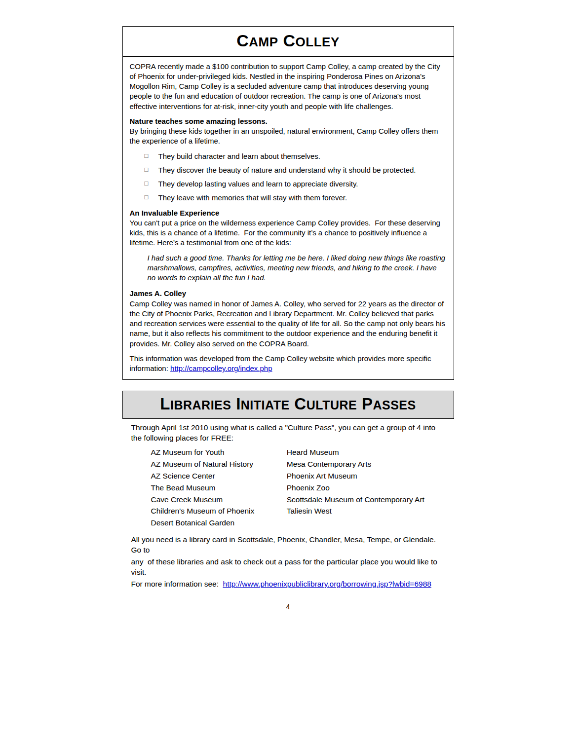CAMP COLLEY
COPRA recently made a $100 contribution to support Camp Colley, a camp created by the City of Phoenix for under-privileged kids. Nestled in the inspiring Ponderosa Pines on Arizona's Mogollon Rim, Camp Colley is a secluded adventure camp that introduces deserving young people to the fun and education of outdoor recreation. The camp is one of Arizona's most effective interventions for at-risk, inner-city youth and people with life challenges.
Nature teaches some amazing lessons.
By bringing these kids together in an unspoiled, natural environment, Camp Colley offers them the experience of a lifetime.
They build character and learn about themselves.
They discover the beauty of nature and understand why it should be protected.
They develop lasting values and learn to appreciate diversity.
They leave with memories that will stay with them forever.
An Invaluable Experience
You can't put a price on the wilderness experience Camp Colley provides. For these deserving kids, this is a chance of a lifetime. For the community it’s a chance to positively influence a lifetime. Here’s a testimonial from one of the kids:
I had such a good time. Thanks for letting me be here. I liked doing new things like roasting marshmallows, campfires, activities, meeting new friends, and hiking to the creek. I have no words to explain all the fun I had.
James A. Colley
Camp Colley was named in honor of James A. Colley, who served for 22 years as the director of the City of Phoenix Parks, Recreation and Library Department. Mr. Colley believed that parks and recreation services were essential to the quality of life for all. So the camp not only bears his name, but it also reflects his commitment to the outdoor experience and the enduring benefit it provides. Mr. Colley also served on the COPRA Board.
This information was developed from the Camp Colley website which provides more specific information: http://campcolley.org/index.php
LIBRARIES INITIATE CULTURE PASSES
Through April 1st 2010 using what is called a "Culture Pass", you can get a group of 4 into the following places for FREE:
AZ Museum for Youth
AZ Museum of Natural History
AZ Science Center
The Bead Museum
Cave Creek Museum
Children's Museum of Phoenix
Desert Botanical Garden
Heard Museum
Mesa Contemporary Arts
Phoenix Art Museum
Phoenix Zoo
Scottsdale Museum of Contemporary Art
Taliesin West
All you need is a library card in Scottsdale, Phoenix, Chandler, Mesa, Tempe, or Glendale. Go to
any of these libraries and ask to check out a pass for the particular place you would like to visit.
For more information see: http://www.phoenixpubliclibrary.org/borrowing.jsp?lwbid=6988
4